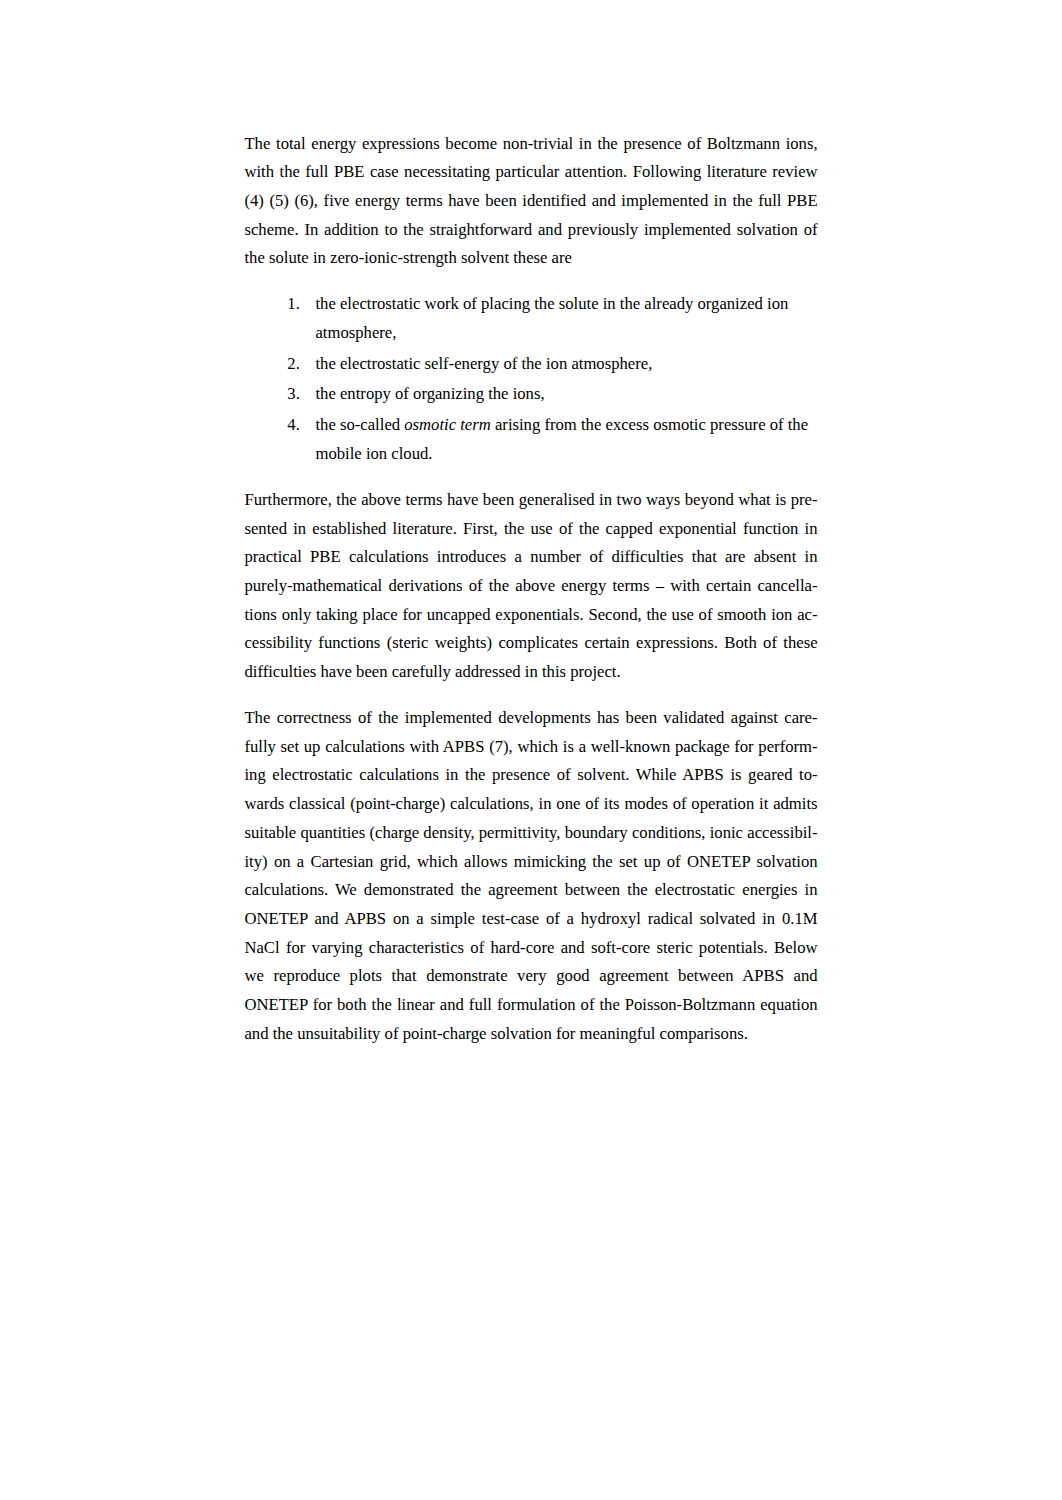The total energy expressions become non-trivial in the presence of Boltzmann ions, with the full PBE case necessitating particular attention. Following literature review (4) (5) (6), five energy terms have been identified and implemented in the full PBE scheme. In addition to the straightforward and previously implemented solvation of the solute in zero-ionic-strength solvent these are
the electrostatic work of placing the solute in the already organized ion atmosphere,
the electrostatic self-energy of the ion atmosphere,
the entropy of organizing the ions,
the so-called osmotic term arising from the excess osmotic pressure of the mobile ion cloud.
Furthermore, the above terms have been generalised in two ways beyond what is presented in established literature. First, the use of the capped exponential function in practical PBE calculations introduces a number of difficulties that are absent in purely-mathematical derivations of the above energy terms – with certain cancellations only taking place for uncapped exponentials. Second, the use of smooth ion accessibility functions (steric weights) complicates certain expressions. Both of these difficulties have been carefully addressed in this project.
The correctness of the implemented developments has been validated against carefully set up calculations with APBS (7), which is a well-known package for performing electrostatic calculations in the presence of solvent. While APBS is geared towards classical (point-charge) calculations, in one of its modes of operation it admits suitable quantities (charge density, permittivity, boundary conditions, ionic accessibility) on a Cartesian grid, which allows mimicking the set up of ONETEP solvation calculations. We demonstrated the agreement between the electrostatic energies in ONETEP and APBS on a simple test-case of a hydroxyl radical solvated in 0.1M NaCl for varying characteristics of hard-core and soft-core steric potentials. Below we reproduce plots that demonstrate very good agreement between APBS and ONETEP for both the linear and full formulation of the Poisson-Boltzmann equation and the unsuitability of point-charge solvation for meaningful comparisons.